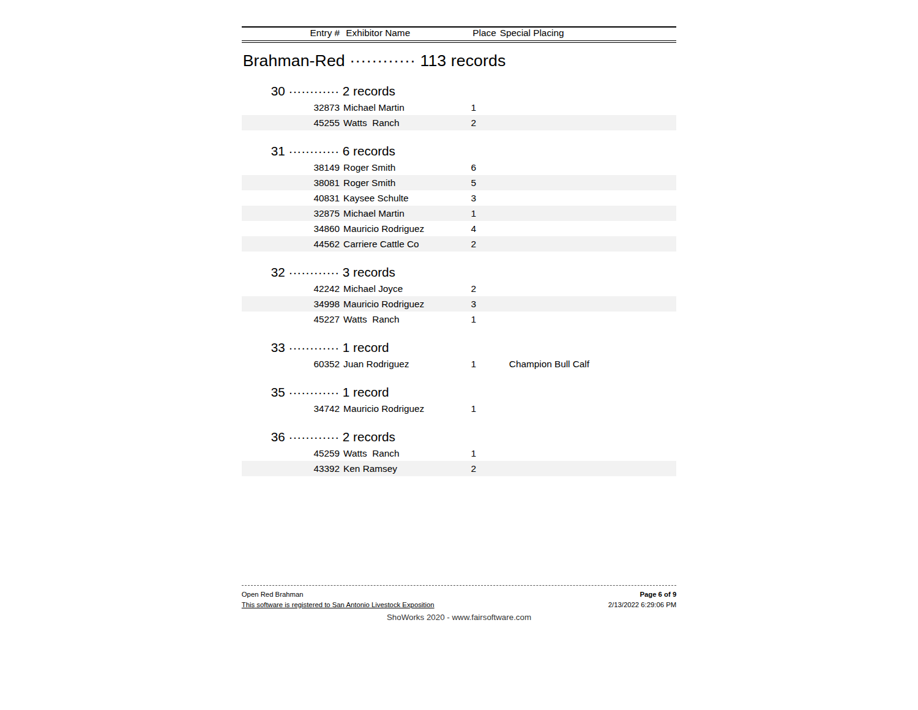Entry #
Exhibitor Name
Place
Special Placing
Brahman-Red ············ 113 records
30 ············ 2 records
| 32873 | Michael Martin | 1 | |
| 45255 | Watts Ranch | 2 | |
31 ············ 6 records
| 38149 | Roger Smith | 6 | |
| 38081 | Roger Smith | 5 | |
| 40831 | Kaysee Schulte | 3 | |
| 32875 | Michael Martin | 1 | |
| 34860 | Mauricio Rodriguez | 4 | |
| 44562 | Carriere Cattle Co | 2 | |
32 ············ 3 records
| 42242 | Michael Joyce | 2 | |
| 34998 | Mauricio Rodriguez | 3 | |
| 45227 | Watts Ranch | 1 | |
33 ············ 1 record
| 60352 | Juan Rodriguez | 1 | Champion Bull Calf |
35 ············ 1 record
| 34742 | Mauricio Rodriguez | 1 | |
36 ············ 2 records
| 45259 | Watts Ranch | 1 | |
| 43392 | Ken Ramsey | 2 | |
Open Red Brahman
This software is registered to San Antonio Livestock Exposition
Page 6 of 9
2/13/2022 6:29:06 PM
ShoWorks 2020 - www.fairsoftware.com